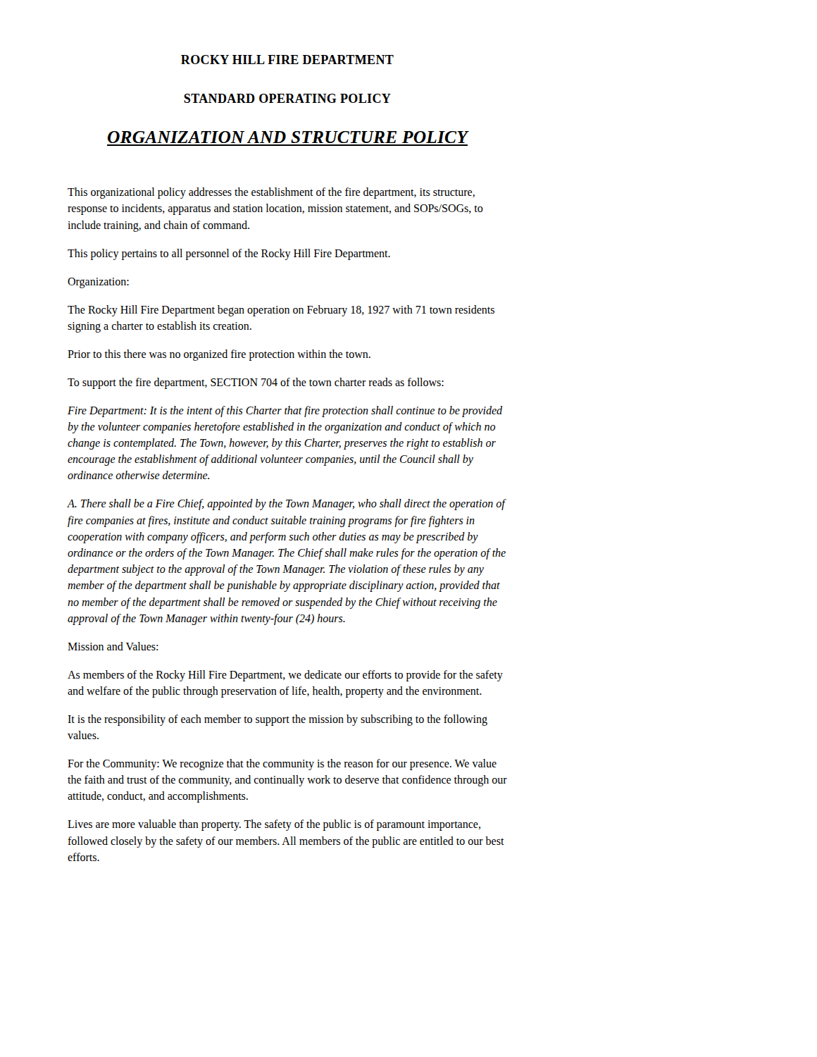ROCKY HILL FIRE DEPARTMENT
STANDARD OPERATING POLICY
ORGANIZATION AND STRUCTURE POLICY
This organizational policy addresses the establishment of the fire department, its structure, response to incidents, apparatus and station location, mission statement, and SOPs/SOGs, to include training, and chain of command.
This policy pertains to all personnel of the Rocky Hill Fire Department.
Organization:
The Rocky Hill Fire Department began operation on February 18, 1927 with 71 town residents signing a charter to establish its creation.
Prior to this there was no organized fire protection within the town.
To support the fire department, SECTION 704 of the town charter reads as follows:
Fire Department: It is the intent of this Charter that fire protection shall continue to be provided by the volunteer companies heretofore established in the organization and conduct of which no change is contemplated. The Town, however, by this Charter, preserves the right to establish or encourage the establishment of additional volunteer companies, until the Council shall by ordinance otherwise determine.
A. There shall be a Fire Chief, appointed by the Town Manager, who shall direct the operation of fire companies at fires, institute and conduct suitable training programs for fire fighters in cooperation with company officers, and perform such other duties as may be prescribed by ordinance or the orders of the Town Manager. The Chief shall make rules for the operation of the department subject to the approval of the Town Manager. The violation of these rules by any member of the department shall be punishable by appropriate disciplinary action, provided that no member of the department shall be removed or suspended by the Chief without receiving the approval of the Town Manager within twenty-four (24) hours.
Mission and Values:
As members of the Rocky Hill Fire Department, we dedicate our efforts to provide for the safety and welfare of the public through preservation of life, health, property and the environment.
It is the responsibility of each member to support the mission by subscribing to the following values.
For the Community: We recognize that the community is the reason for our presence. We value the faith and trust of the community, and continually work to deserve that confidence through our attitude, conduct, and accomplishments.
Lives are more valuable than property. The safety of the public is of paramount importance, followed closely by the safety of our members. All members of the public are entitled to our best efforts.